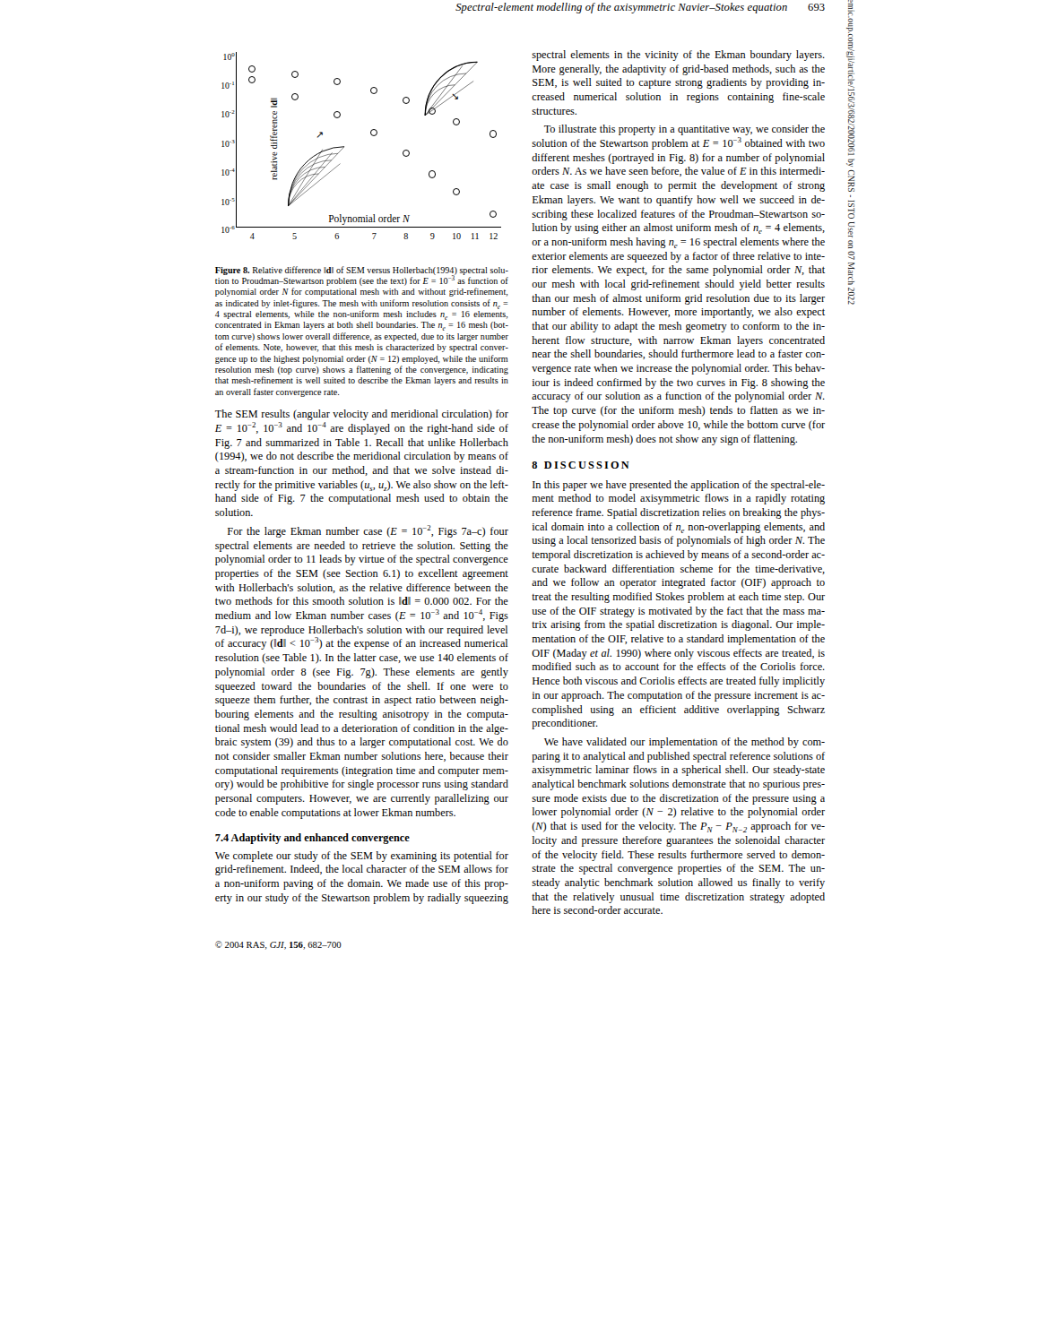Spectral-element modelling of the axisymmetric Navier–Stokes equation 693
Downloaded from https://academic.oup.com/gji/article/156/3/682/2002061 by CNRS - ISTO User on 07 March 2022
100
10-1
10-2
10-3
10-4
10-5
10-6
4
5
6
7
8
9
10
11
12
↗
↘
relative difference ‖d‖
Polynomial order N
Figure 8. Relative difference ‖d‖ of SEM versus Hollerbach(1994) spectral solution to Proudman–Stewartson problem (see the text) for E = 10−3 as function of polynomial order N for computational mesh with and without grid-refinement, as indicated by inlet-figures. The mesh with uniform resolution consists of ne = 4 spectral elements, while the non-uniform mesh includes ne = 16 elements, concentrated in Ekman layers at both shell boundaries. The ne = 16 mesh (bottom curve) shows lower overall difference, as expected, due to its larger number of elements. Note, however, that this mesh is characterized by spectral convergence up to the highest polynomial order (N = 12) employed, while the uniform resolution mesh (top curve) shows a flattening of the convergence, indicating that mesh-refinement is well suited to describe the Ekman layers and results in an overall faster convergence rate.
The SEM results (angular velocity and meridional circulation) for E = 10−2, 10−3 and 10−4 are displayed on the right-hand side of Fig. 7 and summarized in Table 1. Recall that unlike Hollerbach (1994), we do not describe the meridional circulation by means of a stream-function in our method, and that we solve instead directly for the primitive variables (us, uz). We also show on the left-hand side of Fig. 7 the computational mesh used to obtain the solution.
For the large Ekman number case (E = 10−2, Figs 7a–c) four spectral elements are needed to retrieve the solution. Setting the polynomial order to 11 leads by virtue of the spectral convergence properties of the SEM (see Section 6.1) to excellent agreement with Hollerbach's solution, as the relative difference between the two methods for this smooth solution is ‖d‖ = 0.000 002. For the medium and low Ekman number cases (E = 10−3 and 10−4, Figs 7d–i), we reproduce Hollerbach's solution with our required level of accuracy (‖d‖ < 10−3) at the expense of an increased numerical resolution (see Table 1). In the latter case, we use 140 elements of polynomial order 8 (see Fig. 7g). These elements are gently squeezed toward the boundaries of the shell. If one were to squeeze them further, the contrast in aspect ratio between neighbouring elements and the resulting anisotropy in the computational mesh would lead to a deterioration of condition in the algebraic system (39) and thus to a larger computational cost. We do not consider smaller Ekman number solutions here, because their computational requirements (integration time and computer memory) would be prohibitive for single processor runs using standard personal computers. However, we are currently parallelizing our code to enable computations at lower Ekman numbers.
7.4 Adaptivity and enhanced convergence
We complete our study of the SEM by examining its potential for grid-refinement. Indeed, the local character of the SEM allows for a non-uniform paving of the domain. We made use of this property in our study of the Stewartson problem by radially squeezing spectral elements in the vicinity of the Ekman boundary layers. More generally, the adaptivity of grid-based methods, such as the SEM, is well suited to capture strong gradients by providing increased numerical solution in regions containing fine-scale structures.
To illustrate this property in a quantitative way, we consider the solution of the Stewartson problem at E = 10−3 obtained with two different meshes (portrayed in Fig. 8) for a number of polynomial orders N. As we have seen before, the value of E in this intermediate case is small enough to permit the development of strong Ekman layers. We want to quantify how well we succeed in describing these localized features of the Proudman–Stewartson solution by using either an almost uniform mesh of ne = 4 elements, or a non-uniform mesh having ne = 16 spectral elements where the exterior elements are squeezed by a factor of three relative to interior elements. We expect, for the same polynomial order N, that our mesh with local grid-refinement should yield better results than our mesh of almost uniform grid resolution due to its larger number of elements. However, more importantly, we also expect that our ability to adapt the mesh geometry to conform to the inherent flow structure, with narrow Ekman layers concentrated near the shell boundaries, should furthermore lead to a faster convergence rate when we increase the polynomial order. This behaviour is indeed confirmed by the two curves in Fig. 8 showing the accuracy of our solution as a function of the polynomial order N. The top curve (for the uniform mesh) tends to flatten as we increase the polynomial order above 10, while the bottom curve (for the non-uniform mesh) does not show any sign of flattening.
8 Discussion
In this paper we have presented the application of the spectral-element method to model axisymmetric flows in a rapidly rotating reference frame. Spatial discretization relies on breaking the physical domain into a collection of ne non-overlapping elements, and using a local tensorized basis of polynomials of high order N. The temporal discretization is achieved by means of a second-order accurate backward differentiation scheme for the time-derivative, and we follow an operator integrated factor (OIF) approach to treat the resulting modified Stokes problem at each time step. Our use of the OIF strategy is motivated by the fact that the mass matrix arising from the spatial discretization is diagonal. Our implementation of the OIF, relative to a standard implementation of the OIF (Maday et al. 1990) where only viscous effects are treated, is modified such as to account for the effects of the Coriolis force. Hence both viscous and Coriolis effects are treated fully implicitly in our approach. The computation of the pressure increment is accomplished using an efficient additive overlapping Schwarz preconditioner.
We have validated our implementation of the method by comparing it to analytical and published spectral reference solutions of axisymmetric laminar flows in a spherical shell. Our steady-state analytical benchmark solutions demonstrate that no spurious pressure mode exists due to the discretization of the pressure using a lower polynomial order (N − 2) relative to the polynomial order (N) that is used for the velocity. The PN − PN−2 approach for velocity and pressure therefore guarantees the solenoidal character of the velocity field. These results furthermore served to demonstrate the spectral convergence properties of the SEM. The unsteady analytic benchmark solution allowed us finally to verify that the relatively unusual time discretization strategy adopted here is second-order accurate.
© 2004 RAS, GJI, 156, 682–700